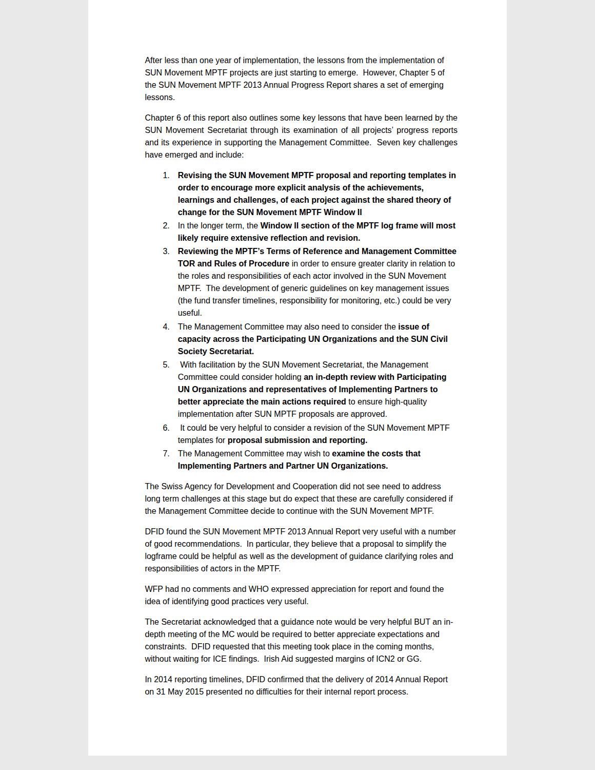After less than one year of implementation, the lessons from the implementation of SUN Movement MPTF projects are just starting to emerge. However, Chapter 5 of the SUN Movement MPTF 2013 Annual Progress Report shares a set of emerging lessons.
Chapter 6 of this report also outlines some key lessons that have been learned by the SUN Movement Secretariat through its examination of all projects’ progress reports and its experience in supporting the Management Committee. Seven key challenges have emerged and include:
Revising the SUN Movement MPTF proposal and reporting templates in order to encourage more explicit analysis of the achievements, learnings and challenges, of each project against the shared theory of change for the SUN Movement MPTF Window II
In the longer term, the Window II section of the MPTF log frame will most likely require extensive reflection and revision.
Reviewing the MPTF’s Terms of Reference and Management Committee TOR and Rules of Procedure in order to ensure greater clarity in relation to the roles and responsibilities of each actor involved in the SUN Movement MPTF. The development of generic guidelines on key management issues (the fund transfer timelines, responsibility for monitoring, etc.) could be very useful.
The Management Committee may also need to consider the issue of capacity across the Participating UN Organizations and the SUN Civil Society Secretariat.
With facilitation by the SUN Movement Secretariat, the Management Committee could consider holding an in-depth review with Participating UN Organizations and representatives of Implementing Partners to better appreciate the main actions required to ensure high-quality implementation after SUN MPTF proposals are approved.
It could be very helpful to consider a revision of the SUN Movement MPTF templates for proposal submission and reporting.
The Management Committee may wish to examine the costs that Implementing Partners and Partner UN Organizations.
The Swiss Agency for Development and Cooperation did not see need to address long term challenges at this stage but do expect that these are carefully considered if the Management Committee decide to continue with the SUN Movement MPTF.
DFID found the SUN Movement MPTF 2013 Annual Report very useful with a number of good recommendations. In particular, they believe that a proposal to simplify the logframe could be helpful as well as the development of guidance clarifying roles and responsibilities of actors in the MPTF.
WFP had no comments and WHO expressed appreciation for report and found the idea of identifying good practices very useful.
The Secretariat acknowledged that a guidance note would be very helpful BUT an in-depth meeting of the MC would be required to better appreciate expectations and constraints. DFID requested that this meeting took place in the coming months, without waiting for ICE findings. Irish Aid suggested margins of ICN2 or GG.
In 2014 reporting timelines, DFID confirmed that the delivery of 2014 Annual Report on 31 May 2015 presented no difficulties for their internal report process.